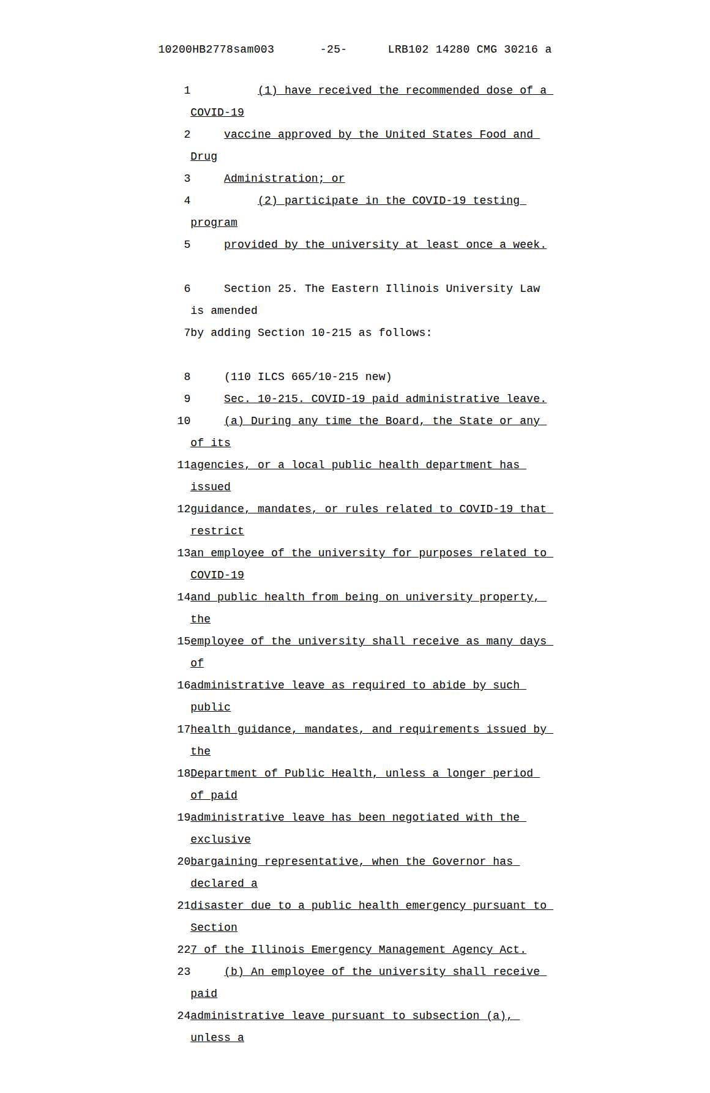10200HB2778sam003 -25- LRB102 14280 CMG 30216 a
| 1 | (1) have received the recommended dose of a COVID-19 |
| 2 | vaccine approved by the United States Food and Drug |
| 3 | Administration; or |
| 4 | (2) participate in the COVID-19 testing program |
| 5 | provided by the university at least once a week. |
| 6 | Section 25. The Eastern Illinois University Law is amended |
| 7 | by adding Section 10-215 as follows: |
| 8 | (110 ILCS 665/10-215 new) |
| 9 | Sec. 10-215. COVID-19 paid administrative leave. |
| 10 | (a) During any time the Board, the State or any of its |
| 11 | agencies, or a local public health department has issued |
| 12 | guidance, mandates, or rules related to COVID-19 that restrict |
| 13 | an employee of the university for purposes related to COVID-19 |
| 14 | and public health from being on university property, the |
| 15 | employee of the university shall receive as many days of |
| 16 | administrative leave as required to abide by such public |
| 17 | health guidance, mandates, and requirements issued by the |
| 18 | Department of Public Health, unless a longer period of paid |
| 19 | administrative leave has been negotiated with the exclusive |
| 20 | bargaining representative, when the Governor has declared a |
| 21 | disaster due to a public health emergency pursuant to Section |
| 22 | 7 of the Illinois Emergency Management Agency Act. |
| 23 | (b) An employee of the university shall receive paid |
| 24 | administrative leave pursuant to subsection (a), unless a |